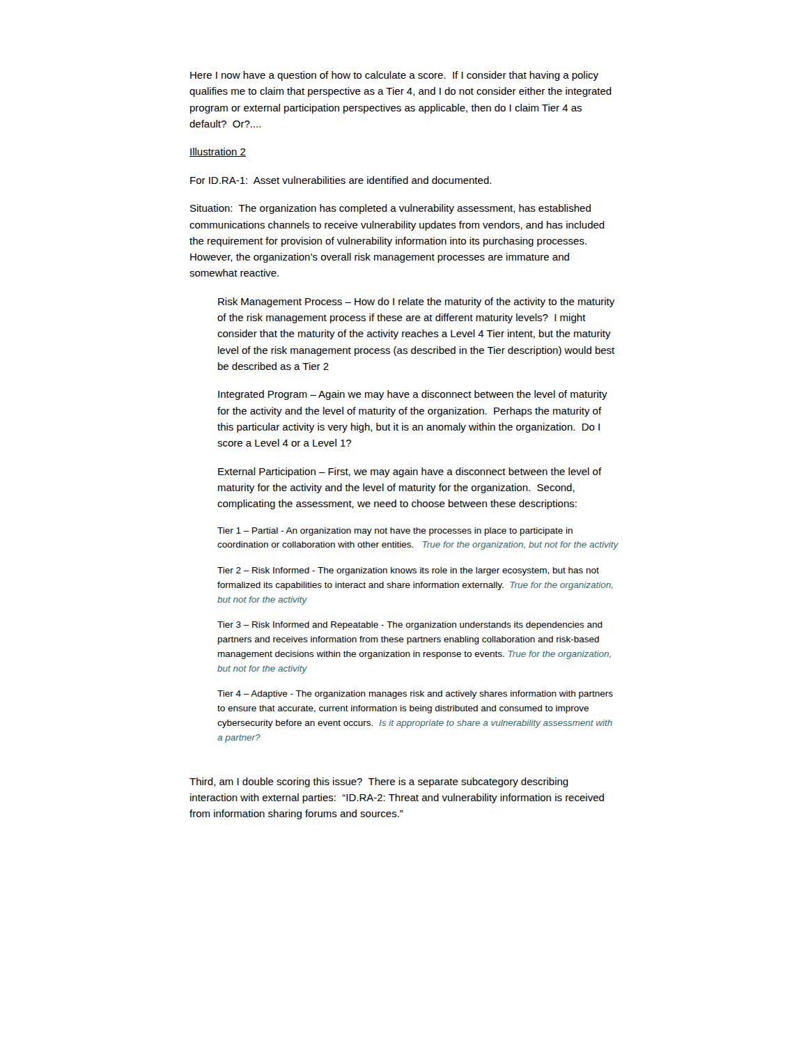Here I now have a question of how to calculate a score. If I consider that having a policy qualifies me to claim that perspective as a Tier 4, and I do not consider either the integrated program or external participation perspectives as applicable, then do I claim Tier 4 as default? Or?....
Illustration 2
For ID.RA-1: Asset vulnerabilities are identified and documented.
Situation: The organization has completed a vulnerability assessment, has established communications channels to receive vulnerability updates from vendors, and has included the requirement for provision of vulnerability information into its purchasing processes. However, the organization’s overall risk management processes are immature and somewhat reactive.
Risk Management Process – How do I relate the maturity of the activity to the maturity of the risk management process if these are at different maturity levels? I might consider that the maturity of the activity reaches a Level 4 Tier intent, but the maturity level of the risk management process (as described in the Tier description) would best be described as a Tier 2
Integrated Program – Again we may have a disconnect between the level of maturity for the activity and the level of maturity of the organization. Perhaps the maturity of this particular activity is very high, but it is an anomaly within the organization. Do I score a Level 4 or a Level 1?
External Participation – First, we may again have a disconnect between the level of maturity for the activity and the level of maturity for the organization. Second, complicating the assessment, we need to choose between these descriptions:
Tier 1 – Partial - An organization may not have the processes in place to participate in coordination or collaboration with other entities. True for the organization, but not for the activity
Tier 2 – Risk Informed - The organization knows its role in the larger ecosystem, but has not formalized its capabilities to interact and share information externally. True for the organization, but not for the activity
Tier 3 – Risk Informed and Repeatable - The organization understands its dependencies and partners and receives information from these partners enabling collaboration and risk-based management decisions within the organization in response to events. True for the organization, but not for the activity
Tier 4 – Adaptive - The organization manages risk and actively shares information with partners to ensure that accurate, current information is being distributed and consumed to improve cybersecurity before an event occurs. Is it appropriate to share a vulnerability assessment with a partner?
Third, am I double scoring this issue? There is a separate subcategory describing interaction with external parties: “ID.RA-2: Threat and vulnerability information is received from information sharing forums and sources.”